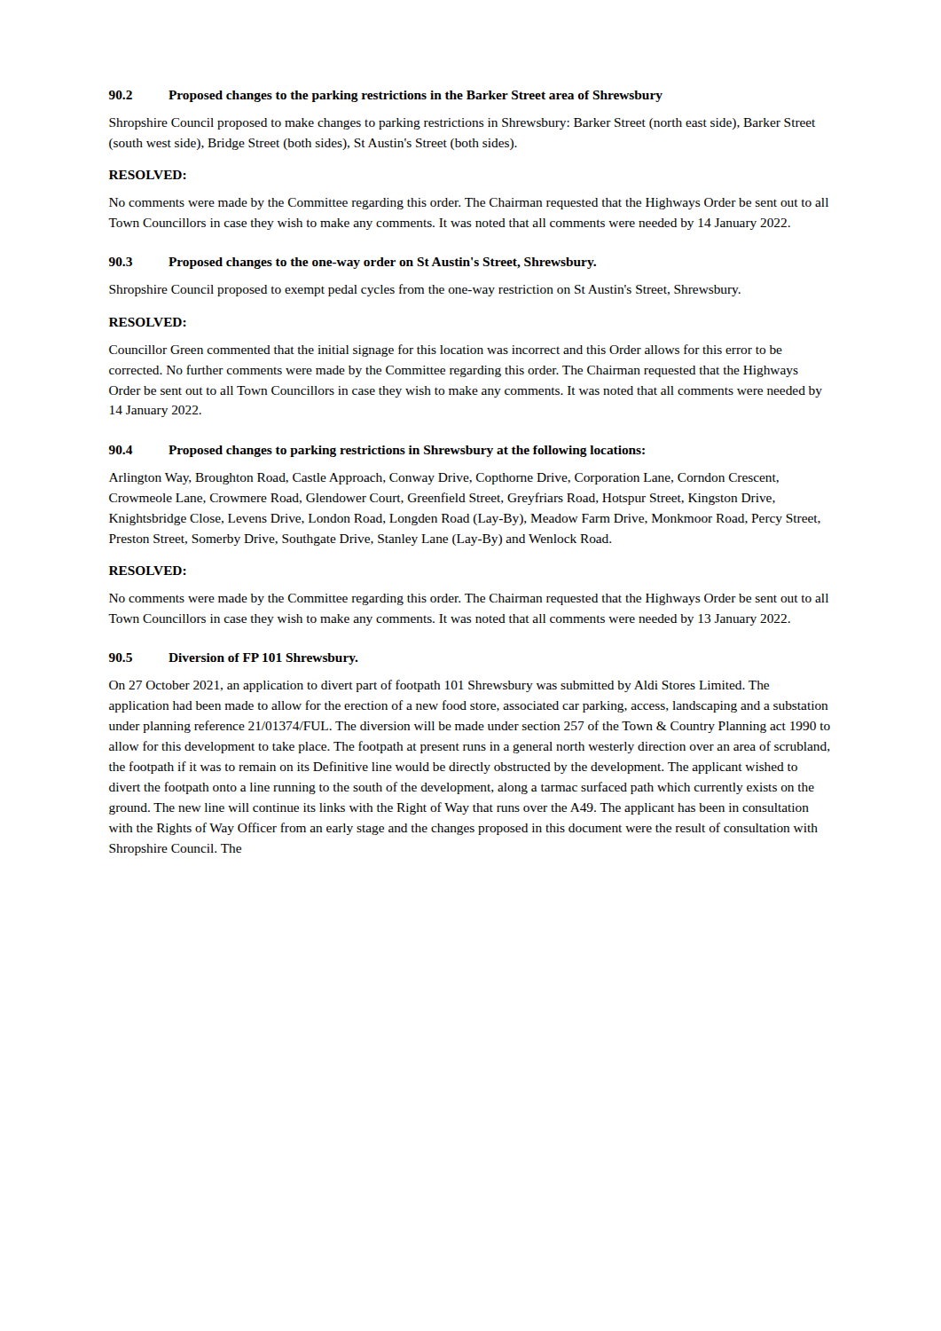90.2 Proposed changes to the parking restrictions in the Barker Street area of Shrewsbury
Shropshire Council proposed to make changes to parking restrictions in Shrewsbury: Barker Street (north east side), Barker Street (south west side), Bridge Street (both sides), St Austin's Street (both sides).
RESOLVED:
No comments were made by the Committee regarding this order. The Chairman requested that the Highways Order be sent out to all Town Councillors in case they wish to make any comments. It was noted that all comments were needed by 14 January 2022.
90.3 Proposed changes to the one-way order on St Austin's Street, Shrewsbury.
Shropshire Council proposed to exempt pedal cycles from the one-way restriction on St Austin's Street, Shrewsbury.
RESOLVED:
Councillor Green commented that the initial signage for this location was incorrect and this Order allows for this error to be corrected. No further comments were made by the Committee regarding this order. The Chairman requested that the Highways Order be sent out to all Town Councillors in case they wish to make any comments. It was noted that all comments were needed by 14 January 2022.
90.4 Proposed changes to parking restrictions in Shrewsbury at the following locations:
Arlington Way, Broughton Road, Castle Approach, Conway Drive, Copthorne Drive, Corporation Lane, Corndon Crescent, Crowmeole Lane, Crowmere Road, Glendower Court, Greenfield Street, Greyfriars Road, Hotspur Street, Kingston Drive, Knightsbridge Close, Levens Drive, London Road, Longden Road (Lay-By), Meadow Farm Drive, Monkmoor Road, Percy Street, Preston Street, Somerby Drive, Southgate Drive, Stanley Lane (Lay-By) and Wenlock Road.
RESOLVED:
No comments were made by the Committee regarding this order. The Chairman requested that the Highways Order be sent out to all Town Councillors in case they wish to make any comments. It was noted that all comments were needed by 13 January 2022.
90.5 Diversion of FP 101 Shrewsbury.
On 27 October 2021, an application to divert part of footpath 101 Shrewsbury was submitted by Aldi Stores Limited. The application had been made to allow for the erection of a new food store, associated car parking, access, landscaping and a substation under planning reference 21/01374/FUL. The diversion will be made under section 257 of the Town & Country Planning act 1990 to allow for this development to take place. The footpath at present runs in a general north westerly direction over an area of scrubland, the footpath if it was to remain on its Definitive line would be directly obstructed by the development. The applicant wished to divert the footpath onto a line running to the south of the development, along a tarmac surfaced path which currently exists on the ground. The new line will continue its links with the Right of Way that runs over the A49. The applicant has been in consultation with the Rights of Way Officer from an early stage and the changes proposed in this document were the result of consultation with Shropshire Council. The